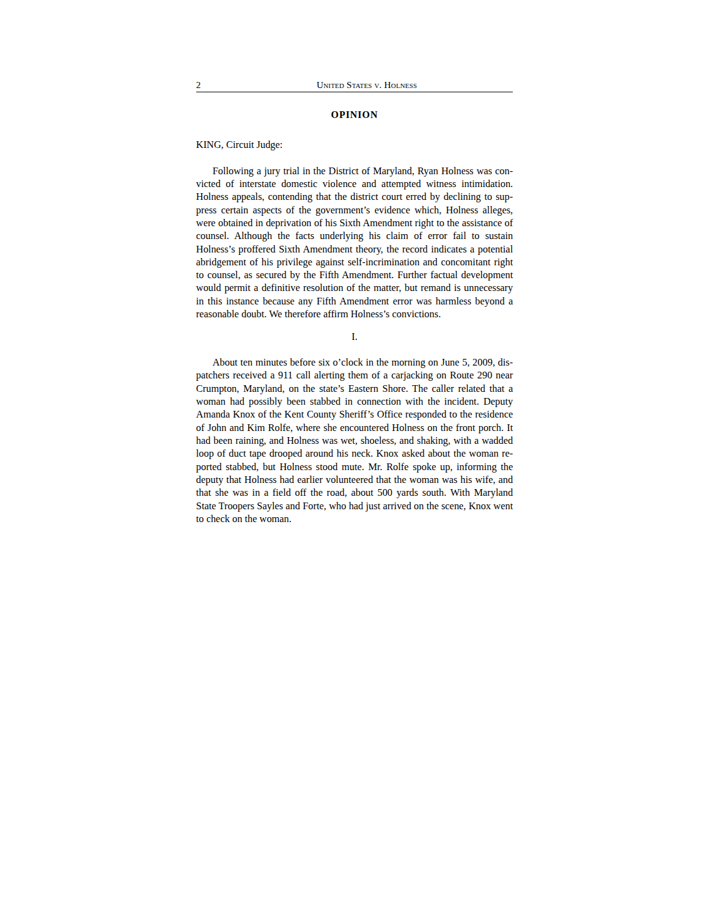2
United States v. Holness
OPINION
KING, Circuit Judge:
Following a jury trial in the District of Maryland, Ryan Holness was convicted of interstate domestic violence and attempted witness intimidation. Holness appeals, contending that the district court erred by declining to suppress certain aspects of the government’s evidence which, Holness alleges, were obtained in deprivation of his Sixth Amendment right to the assistance of counsel. Although the facts underlying his claim of error fail to sustain Holness’s proffered Sixth Amendment theory, the record indicates a potential abridgement of his privilege against self-incrimination and concomitant right to counsel, as secured by the Fifth Amendment. Further factual development would permit a definitive resolution of the matter, but remand is unnecessary in this instance because any Fifth Amendment error was harmless beyond a reasonable doubt. We therefore affirm Holness’s convictions.
I.
About ten minutes before six o’clock in the morning on June 5, 2009, dispatchers received a 911 call alerting them of a carjacking on Route 290 near Crumpton, Maryland, on the state’s Eastern Shore. The caller related that a woman had possibly been stabbed in connection with the incident. Deputy Amanda Knox of the Kent County Sheriff’s Office responded to the residence of John and Kim Rolfe, where she encountered Holness on the front porch. It had been raining, and Holness was wet, shoeless, and shaking, with a wadded loop of duct tape drooped around his neck. Knox asked about the woman reported stabbed, but Holness stood mute. Mr. Rolfe spoke up, informing the deputy that Holness had earlier volunteered that the woman was his wife, and that she was in a field off the road, about 500 yards south. With Maryland State Troopers Sayles and Forte, who had just arrived on the scene, Knox went to check on the woman.